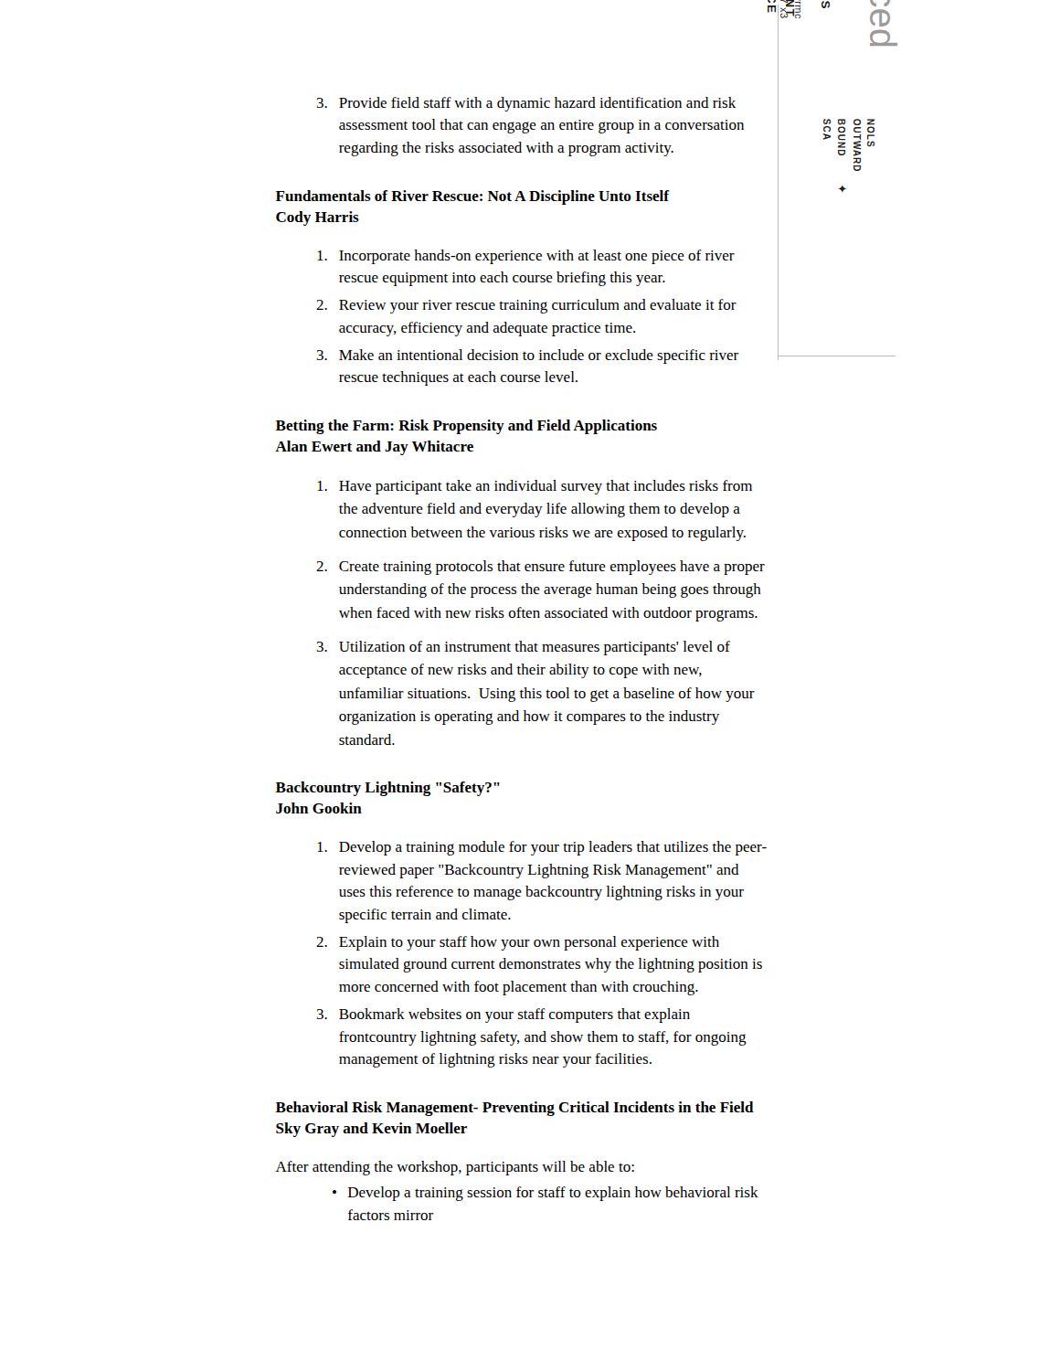WRMC
WILDERNESS RISK MANAGEMENT CONFERENCE
www.nols.edu/wrmc | (800) 710-6657 x3
NOLS OUTWARD BOUND ✦ SCA
This article may not be reproduced with out the author's consent. 10/10
Provide field staff with a dynamic hazard identification and risk assessment tool that can engage an entire group in a conversation regarding the risks associated with a program activity.
Fundamentals of River Rescue: Not A Discipline Unto Itself
Cody Harris
Incorporate hands-on experience with at least one piece of river rescue equipment into each course briefing this year.
Review your river rescue training curriculum and evaluate it for accuracy, efficiency and adequate practice time.
Make an intentional decision to include or exclude specific river rescue techniques at each course level.
Betting the Farm: Risk Propensity and Field Applications
Alan Ewert and Jay Whitacre
Have participant take an individual survey that includes risks from the adventure field and everyday life allowing them to develop a connection between the various risks we are exposed to regularly.
Create training protocols that ensure future employees have a proper understanding of the process the average human being goes through when faced with new risks often associated with outdoor programs.
Utilization of an instrument that measures participants' level of acceptance of new risks and their ability to cope with new, unfamiliar situations. Using this tool to get a baseline of how your organization is operating and how it compares to the industry standard.
Backcountry Lightning "Safety?"
John Gookin
Develop a training module for your trip leaders that utilizes the peer-reviewed paper "Backcountry Lightning Risk Management" and uses this reference to manage backcountry lightning risks in your specific terrain and climate.
Explain to your staff how your own personal experience with simulated ground current demonstrates why the lightning position is more concerned with foot placement than with crouching.
Bookmark websites on your staff computers that explain frontcountry lightning safety, and show them to staff, for ongoing management of lightning risks near your facilities.
Behavioral Risk Management- Preventing Critical Incidents in the Field
Sky Gray and Kevin Moeller
After attending the workshop, participants will be able to:
Develop a training session for staff to explain how behavioral risk factors mirror